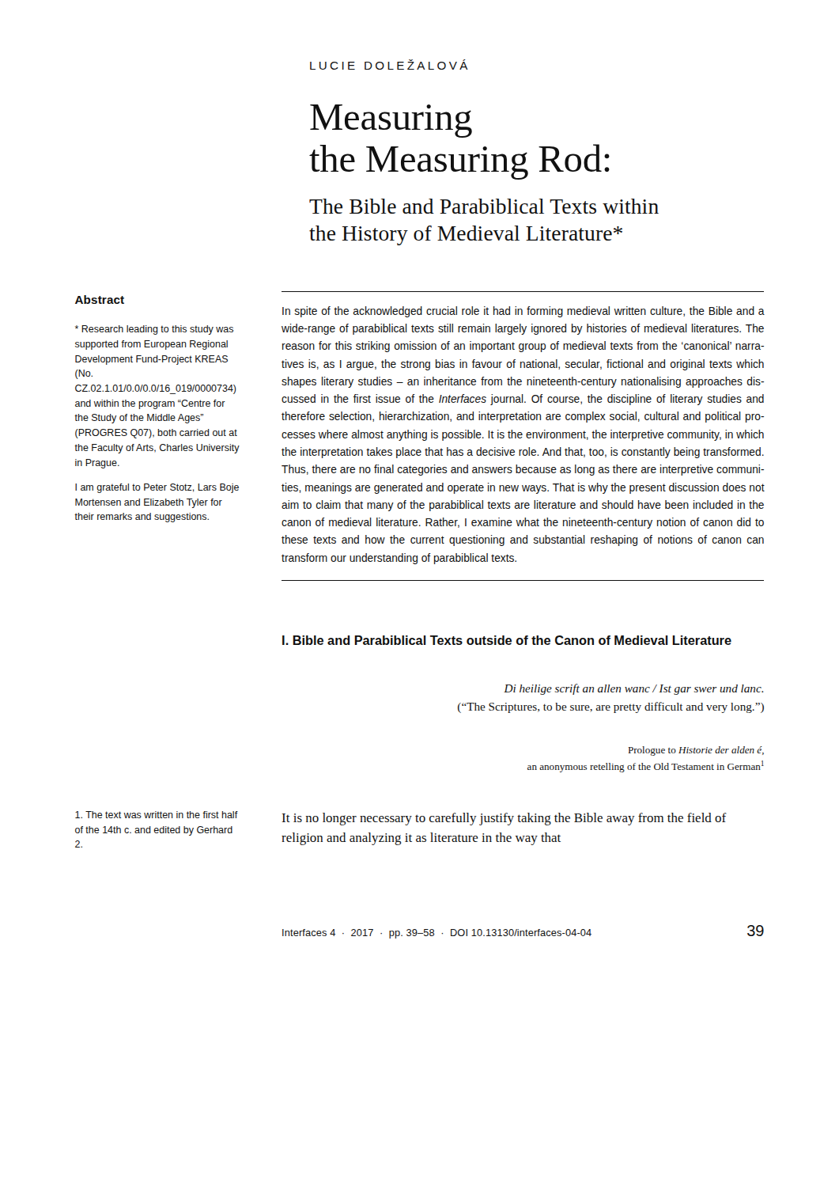Lucie Doležalová
Measuring the Measuring Rod:
The Bible and Parabiblical Texts within
the History of Medieval Literature*
Abstract
* Research leading to this study was supported from European Regional Development Fund-Project KREAS (No. CZ.02.1.01/0.0/0.0/16_019/0000734) and within the program “Centre for the Study of the Middle Ages” (PROGRES Q07), both carried out at the Faculty of Arts, Charles University in Prague.
I am grateful to Peter Stotz, Lars Boje Mortensen and Elizabeth Tyler for their remarks and suggestions.
In spite of the acknowledged crucial role it had in forming medieval written culture, the Bible and a wide-range of parabiblical texts still remain largely ignored by histories of medieval literatures. The reason for this striking omission of an important group of medieval texts from the ‘canonical’ narratives is, as I argue, the strong bias in favour of national, secular, fictional and original texts which shapes literary studies – an inheritance from the nineteenth-century nationalising approaches discussed in the first issue of the Interfaces journal. Of course, the discipline of literary studies and therefore selection, hierarchization, and interpretation are complex social, cultural and political processes where almost anything is possible. It is the environment, the interpretive community, in which the interpretation takes place that has a decisive role. And that, too, is constantly being transformed. Thus, there are no final categories and answers because as long as there are interpretive communities, meanings are generated and operate in new ways. That is why the present discussion does not aim to claim that many of the parabiblical texts are literature and should have been included in the canon of medieval literature. Rather, I examine what the nineteenth-century notion of canon did to these texts and how the current questioning and substantial reshaping of notions of canon can transform our understanding of parabiblical texts.
I. Bible and Parabiblical Texts outside of the Canon of Medieval Literature
Di heilige scrift an allen wanc / Ist gar swer und lanc. (“The Scriptures, to be sure, are pretty difficult and very long.”)
Prologue to Historie der alden é,
an anonymous retelling of the Old Testament in German1
1. The text was written in the first half of the 14th c. and edited by Gerhard 2.
It is no longer necessary to carefully justify taking the Bible away from the field of religion and analyzing it as literature in the way that
Interfaces 4 · 2017 · pp. 39–58 · DOI 10.13130/interfaces-04-04 39